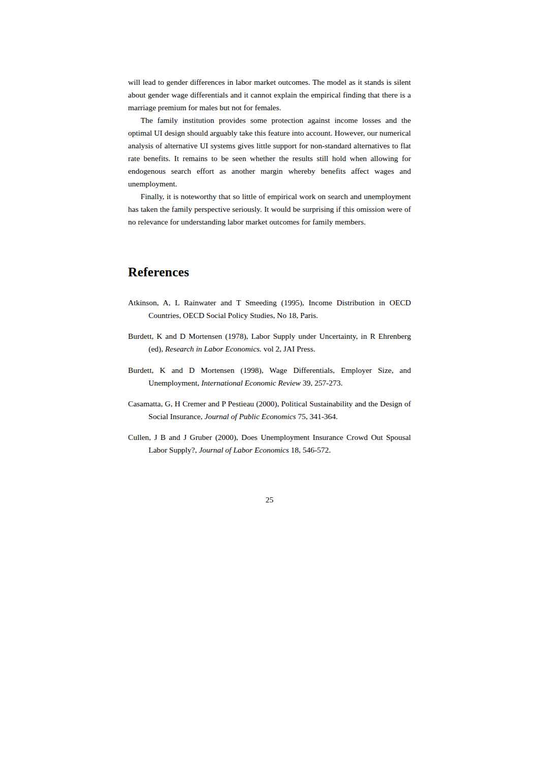will lead to gender differences in labor market outcomes. The model as it stands is silent about gender wage differentials and it cannot explain the empirical finding that there is a marriage premium for males but not for females.
The family institution provides some protection against income losses and the optimal UI design should arguably take this feature into account. However, our numerical analysis of alternative UI systems gives little support for non-standard alternatives to flat rate benefits. It remains to be seen whether the results still hold when allowing for endogenous search effort as another margin whereby benefits affect wages and unemployment.
Finally, it is noteworthy that so little of empirical work on search and unemployment has taken the family perspective seriously. It would be surprising if this omission were of no relevance for understanding labor market outcomes for family members.
References
Atkinson, A, L Rainwater and T Smeeding (1995), Income Distribution in OECD Countries, OECD Social Policy Studies, No 18, Paris.
Burdett, K and D Mortensen (1978), Labor Supply under Uncertainty, in R Ehrenberg (ed), Research in Labor Economics. vol 2, JAI Press.
Burdett, K and D Mortensen (1998), Wage Differentials, Employer Size, and Unemployment, International Economic Review 39, 257-273.
Casamatta, G, H Cremer and P Pestieau (2000), Political Sustainability and the Design of Social Insurance, Journal of Public Economics 75, 341-364.
Cullen, J B and J Gruber (2000), Does Unemployment Insurance Crowd Out Spousal Labor Supply?, Journal of Labor Economics 18, 546-572.
25